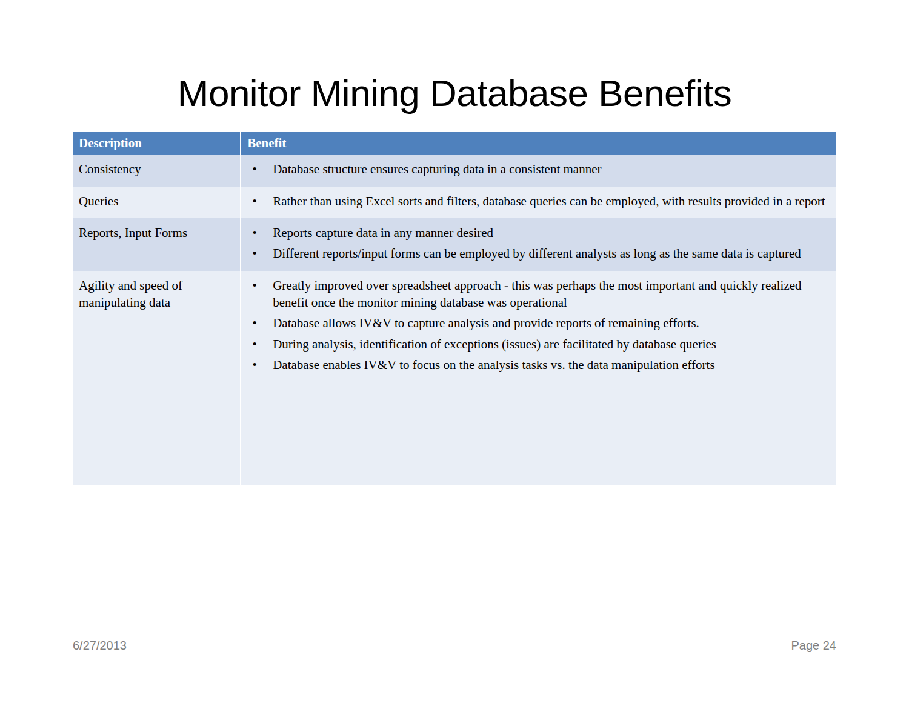Monitor Mining Database Benefits
| Description | Benefit |
| --- | --- |
| Consistency | Database structure ensures capturing data in a consistent manner |
| Queries | Rather than using Excel sorts and filters, database queries can be employed, with results provided in a report |
| Reports, Input Forms | Reports capture data in any manner desired Different reports/input forms can be employed by different analysts as long as the same data is captured |
| Agility and speed of manipulating data | Greatly improved over spreadsheet approach - this was perhaps the most important and quickly realized benefit once the monitor mining database was operational Database allows IV&V to capture analysis and provide reports of remaining efforts. During analysis, identification of exceptions (issues) are facilitated by database queries Database enables IV&V to focus on the analysis tasks vs. the data manipulation efforts |
6/27/2013 Page 24